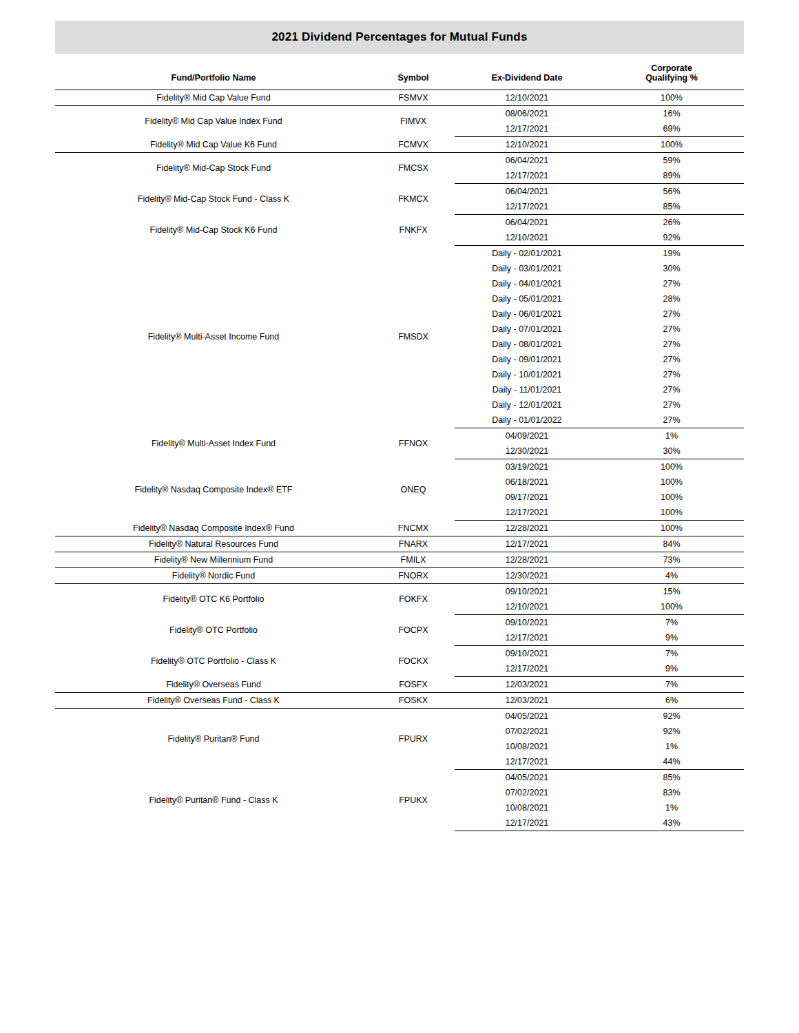2021 Dividend Percentages for Mutual Funds
| Fund/Portfolio Name | Symbol | Ex-Dividend Date | Corporate Qualifying % |
| --- | --- | --- | --- |
| Fidelity® Mid Cap Value Fund | FSMVX | 12/10/2021 | 100% |
| Fidelity® Mid Cap Value Index Fund | FIMVX | 08/06/2021 | 16% |
| 12/17/2021 | 69% |
| Fidelity® Mid Cap Value K6 Fund | FCMVX | 12/10/2021 | 100% |
| Fidelity® Mid-Cap Stock Fund | FMCSX | 06/04/2021 | 59% |
| 12/17/2021 | 89% |
| Fidelity® Mid-Cap Stock Fund - Class K | FKMCX | 06/04/2021 | 56% |
| 12/17/2021 | 85% |
| Fidelity® Mid-Cap Stock K6 Fund | FNKFX | 06/04/2021 | 26% |
| 12/10/2021 | 92% |
| Fidelity® Multi-Asset Income Fund | FMSDX | Daily - 02/01/2021 | 19% |
| Daily - 03/01/2021 | 30% |
| Daily - 04/01/2021 | 27% |
| Daily - 05/01/2021 | 28% |
| Daily - 06/01/2021 | 27% |
| Daily - 07/01/2021 | 27% |
| Daily - 08/01/2021 | 27% |
| Daily - 09/01/2021 | 27% |
| Daily - 10/01/2021 | 27% |
| Daily - 11/01/2021 | 27% |
| Daily - 12/01/2021 | 27% |
| Daily - 01/01/2022 | 27% |
| Fidelity® Multi-Asset Index Fund | FFNOX | 04/09/2021 | 1% |
| 12/30/2021 | 30% |
| Fidelity® Nasdaq Composite Index® ETF | ONEQ | 03/19/2021 | 100% |
| 06/18/2021 | 100% |
| 09/17/2021 | 100% |
| 12/17/2021 | 100% |
| Fidelity® Nasdaq Composite Index® Fund | FNCMX | 12/28/2021 | 100% |
| Fidelity® Natural Resources Fund | FNARX | 12/17/2021 | 84% |
| Fidelity® New Millennium Fund | FMILX | 12/28/2021 | 73% |
| Fidelity® Nordic Fund | FNORX | 12/30/2021 | 4% |
| Fidelity® OTC K6 Portfolio | FOKFX | 09/10/2021 | 15% |
| 12/10/2021 | 100% |
| Fidelity® OTC Portfolio | FOCPX | 09/10/2021 | 7% |
| 12/17/2021 | 9% |
| Fidelity® OTC Portfolio - Class K | FOCKX | 09/10/2021 | 7% |
| 12/17/2021 | 9% |
| Fidelity® Overseas Fund | FOSFX | 12/03/2021 | 7% |
| Fidelity® Overseas Fund - Class K | FOSKX | 12/03/2021 | 6% |
| Fidelity® Puritan® Fund | FPURX | 04/05/2021 | 92% |
| 07/02/2021 | 92% |
| 10/08/2021 | 1% |
| 12/17/2021 | 44% |
| Fidelity® Puritan® Fund - Class K | FPUKX | 04/05/2021 | 85% |
| 07/02/2021 | 83% |
| 10/08/2021 | 1% |
| 12/17/2021 | 43% |